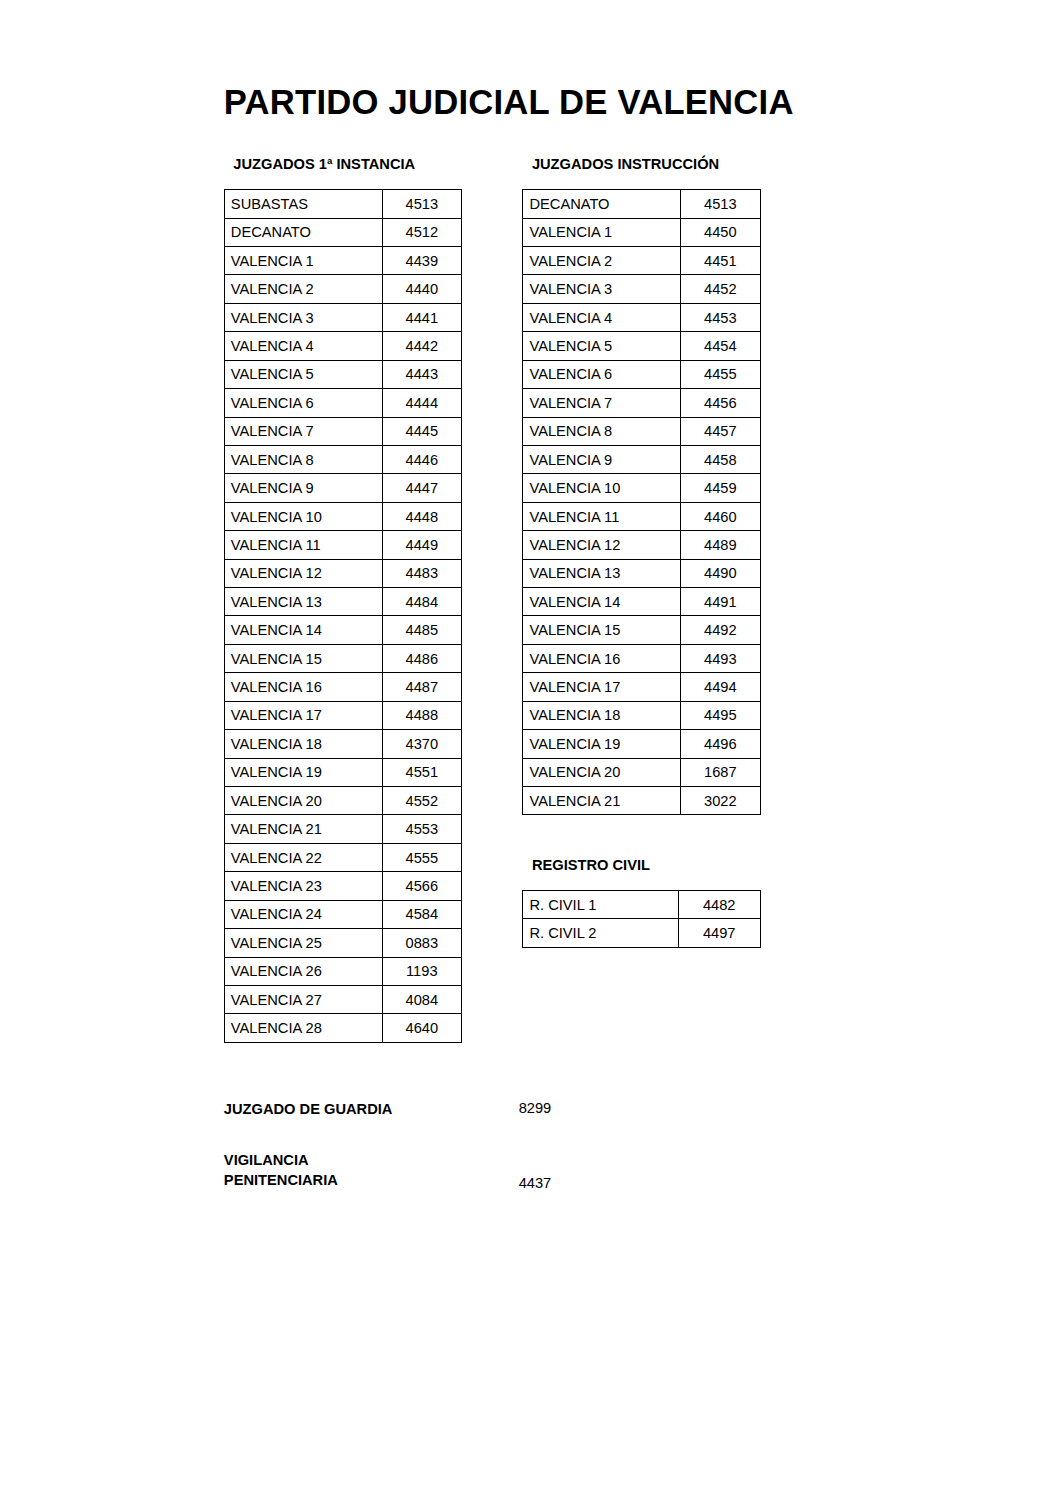PARTIDO JUDICIAL DE VALENCIA
JUZGADOS 1ª INSTANCIA
| SUBASTAS | 4513 |
| DECANATO | 4512 |
| VALENCIA 1 | 4439 |
| VALENCIA 2 | 4440 |
| VALENCIA 3 | 4441 |
| VALENCIA 4 | 4442 |
| VALENCIA 5 | 4443 |
| VALENCIA 6 | 4444 |
| VALENCIA 7 | 4445 |
| VALENCIA 8 | 4446 |
| VALENCIA 9 | 4447 |
| VALENCIA 10 | 4448 |
| VALENCIA 11 | 4449 |
| VALENCIA 12 | 4483 |
| VALENCIA 13 | 4484 |
| VALENCIA 14 | 4485 |
| VALENCIA 15 | 4486 |
| VALENCIA 16 | 4487 |
| VALENCIA 17 | 4488 |
| VALENCIA 18 | 4370 |
| VALENCIA 19 | 4551 |
| VALENCIA 20 | 4552 |
| VALENCIA 21 | 4553 |
| VALENCIA 22 | 4555 |
| VALENCIA 23 | 4566 |
| VALENCIA 24 | 4584 |
| VALENCIA 25 | 0883 |
| VALENCIA 26 | 1193 |
| VALENCIA 27 | 4084 |
| VALENCIA 28 | 4640 |
JUZGADOS INSTRUCCIÓN
| DECANATO | 4513 |
| VALENCIA 1 | 4450 |
| VALENCIA 2 | 4451 |
| VALENCIA 3 | 4452 |
| VALENCIA 4 | 4453 |
| VALENCIA 5 | 4454 |
| VALENCIA 6 | 4455 |
| VALENCIA 7 | 4456 |
| VALENCIA 8 | 4457 |
| VALENCIA 9 | 4458 |
| VALENCIA 10 | 4459 |
| VALENCIA 11 | 4460 |
| VALENCIA 12 | 4489 |
| VALENCIA 13 | 4490 |
| VALENCIA 14 | 4491 |
| VALENCIA 15 | 4492 |
| VALENCIA 16 | 4493 |
| VALENCIA 17 | 4494 |
| VALENCIA 18 | 4495 |
| VALENCIA 19 | 4496 |
| VALENCIA 20 | 1687 |
| VALENCIA 21 | 3022 |
REGISTRO CIVIL
| R. CIVIL 1 | 4482 |
| R. CIVIL 2 | 4497 |
JUZGADO DE GUARDIA
8299
VIGILANCIA
PENITENCIARIA
4437